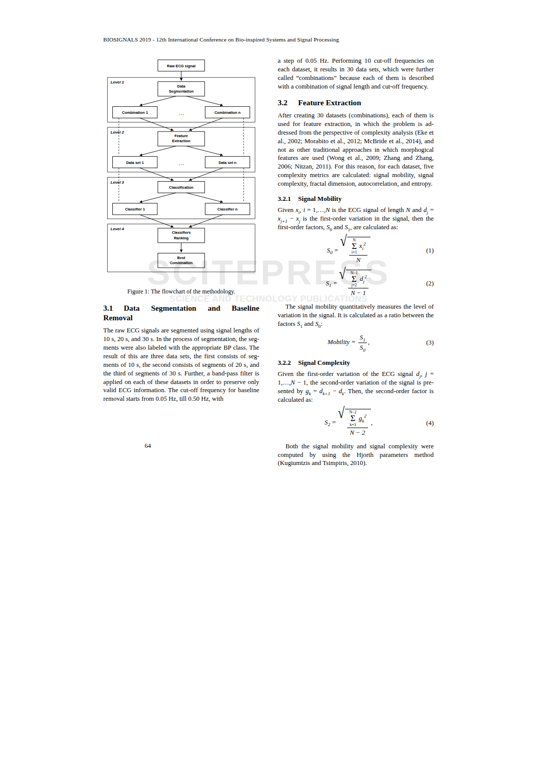SCITEPRESS
SCIENCE AND TECHNOLOGY PUBLICATIONS
BIOSIGNALS 2019 - 12th International Conference on Bio-inspired Systems and Signal Processing
Raw ECG signal Level 1 Data Segmentation Combination 1 . . . Combination n Level 2 Feature Extraction Data set 1 . . . Data set n Level 3 Classification Classifier 1 Classifier n Level 4 Classifiers Ranking Best Combination
Figure 1: The flowchart of the methodology.
3.1 Data Segmentation and Baseline Removal
The raw ECG signals are segmented using signal lengths of 10 s, 20 s, and 30 s. In the process of segmentation, the segments were also labeled with the appropriate BP class. The result of this are three data sets, the first consists of segments of 10 s, the second consists of segments of 20 s, and the third of segments of 30 s. Further, a band-pass filter is applied on each of these datasets in order to preserve only valid ECG information. The cut-off frequency for baseline removal starts from 0.05 Hz, till 0.50 Hz, with
a step of 0.05 Hz. Performing 10 cut-off frequencies on each dataset, it results in 30 data sets, which were further called “combinations” because each of them is described with a combination of signal length and cut-off frequency.
3.2 Feature Extraction
After creating 30 datasets (combinations), each of them is used for feature extraction, in which the problem is addressed from the perspective of complexity analysis (Eke et al., 2002; Morabito et al., 2012; McBride et al., 2014), and not as other traditional approaches in which morphogical features are used (Wong et al., 2009; Zhang and Zhang, 2006; Nitzan, 2011). For this reason, for each dataset, five complexity metrics are calculated: signal mobility, signal complexity, fractal dimension, autocorrelation, and entropy.
3.2.1 Signal Mobility
Given xi, i = 1,…,N is the ECG signal of length N and dj = xj+1 − xj is the first-order variation in the signal, then the first-order factors, S0 and S1, are calculated as:
S0 = √ NΣi=1 xi2 N
(1)
S1 = √ N−1 Σj=2 dj2 N − 1
(2)
The signal mobility quantitatively measures the level of variation in the signal. It is calculated as a ratio between the factors S1 and S0:
Mobility = S1 S0 ,
(3)
3.2.2 Signal Complexity
Given the first-order variation of the ECG signal dj, j = 1,…,N − 1, the second-order variation of the signal is presented by gk = dk+1 − dk. Then, the second-order factor is calculated as:
S2 = √ N−2 Σk=3 gk2 N − 2 ,
(4)
Both the signal mobility and signal complexity were computed by using the Hjorth parameters method (Kugiumtzis and Tsimpiris, 2010).
64